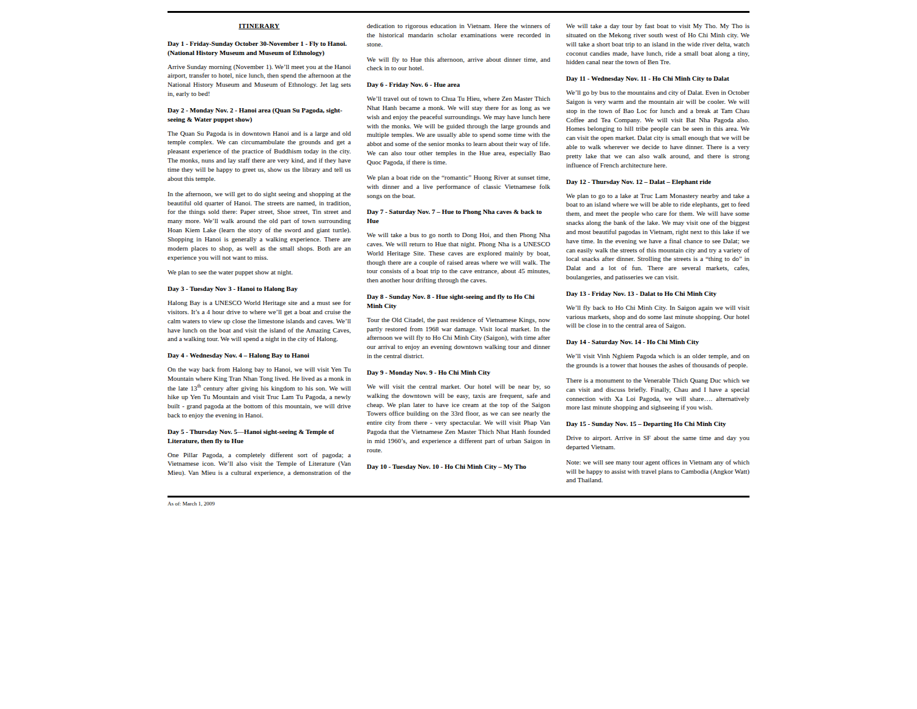ITINERARY
Day 1 - Friday-Sunday October 30-November 1 - Fly to Hanoi. (National History Museum and Museum of Ethnology)
Arrive Sunday morning (November 1). We’ll meet you at the Hanoi airport, transfer to hotel, nice lunch, then spend the afternoon at the National History Museum and Museum of Ethnology. Jet lag sets in, early to bed!
Day 2 - Monday Nov. 2 - Hanoi area (Quan Su Pagoda, sight-seeing & Water puppet show)
The Quan Su Pagoda is in downtown Hanoi and is a large and old temple complex. We can circumambulate the grounds and get a pleasant experience of the practice of Buddhism today in the city. The monks, nuns and lay staff there are very kind, and if they have time they will be happy to greet us, show us the library and tell us about this temple.
In the afternoon, we will get to do sight seeing and shopping at the beautiful old quarter of Hanoi. The streets are named, in tradition, for the things sold there: Paper street, Shoe street, Tin street and many more. We’ll walk around the old part of town surrounding Hoan Kiem Lake (learn the story of the sword and giant turtle). Shopping in Hanoi is generally a walking experience. There are modern places to shop, as well as the small shops. Both are an experience you will not want to miss.
We plan to see the water puppet show at night.
Day 3 - Tuesday Nov 3 - Hanoi to Halong Bay
Halong Bay is a UNESCO World Heritage site and a must see for visitors. It’s a 4 hour drive to where we’ll get a boat and cruise the calm waters to view up close the limestone islands and caves. We’ll have lunch on the boat and visit the island of the Amazing Caves, and a walking tour. We will spend a night in the city of Halong.
Day 4 - Wednesday Nov. 4 – Halong Bay to Hanoi
On the way back from Halong bay to Hanoi, we will visit Yen Tu Mountain where King Tran Nhan Tong lived. He lived as a monk in the late 13th century after giving his kingdom to his son. We will hike up Yen Tu Mountain and visit Truc Lam Tu Pagoda, a newly built - grand pagoda at the bottom of this mountain, we will drive back to enjoy the evening in Hanoi.
Day 5 - Thursday Nov. 5—Hanoi sight-seeing & Temple of Literature, then fly to Hue
One Pillar Pagoda, a completely different sort of pagoda; a Vietnamese icon. We’ll also visit the Temple of Literature (Van Mieu). Van Mieu is a cultural experience, a demonstration of the dedication to rigorous education in Vietnam. Here the winners of the historical mandarin scholar examinations were recorded in stone.
We will fly to Hue this afternoon, arrive about dinner time, and check in to our hotel.
Day 6 - Friday Nov. 6 - Hue area
We’ll travel out of town to Chua Tu Hieu, where Zen Master Thich Nhat Hanh became a monk. We will stay there for as long as we wish and enjoy the peaceful surroundings. We may have lunch here with the monks. We will be guided through the large grounds and multiple temples. We are usually able to spend some time with the abbot and some of the senior monks to learn about their way of life. We can also tour other temples in the Hue area, especially Bao Quoc Pagoda, if there is time.
We plan a boat ride on the “romantic” Huong River at sunset time, with dinner and a live performance of classic Vietnamese folk songs on the boat.
Day 7 - Saturday Nov. 7 – Hue to Phong Nha caves & back to Hue
We will take a bus to go north to Dong Hoi, and then Phong Nha caves. We will return to Hue that night. Phong Nha is a UNESCO World Heritage Site. These caves are explored mainly by boat, though there are a couple of raised areas where we will walk. The tour consists of a boat trip to the cave entrance, about 45 minutes, then another hour drifting through the caves.
Day 8 - Sunday Nov. 8 - Hue sight-seeing and fly to Ho Chi Minh City
Tour the Old Citadel, the past residence of Vietnamese Kings, now partly restored from 1968 war damage. Visit local market. In the afternoon we will fly to Ho Chi Minh City (Saigon), with time after our arrival to enjoy an evening downtown walking tour and dinner in the central district.
Day 9 - Monday Nov. 9 - Ho Chi Minh City
We will visit the central market. Our hotel will be near by, so walking the downtown will be easy, taxis are frequent, safe and cheap. We plan later to have ice cream at the top of the Saigon Towers office building on the 33rd floor, as we can see nearly the entire city from there - very spectacular. We will visit Phap Van Pagoda that the Vietnamese Zen Master Thich Nhat Hanh founded in mid 1960’s, and experience a different part of urban Saigon in route.
Day 10 - Tuesday Nov. 10 - Ho Chi Minh City – My Tho
We will take a day tour by fast boat to visit My Tho. My Tho is situated on the Mekong river south west of Ho Chi Minh city. We will take a short boat trip to an island in the wide river delta, watch coconut candies made, have lunch, ride a small boat along a tiny, hidden canal near the town of Ben Tre.
Day 11 - Wednesday Nov. 11 - Ho Chi Minh City to Dalat
We’ll go by bus to the mountains and city of Dalat. Even in October Saigon is very warm and the mountain air will be cooler. We will stop in the town of Bao Loc for lunch and a break at Tam Chau Coffee and Tea Company. We will visit Bat Nha Pagoda also. Homes belonging to hill tribe people can be seen in this area. We can visit the open market. Dalat city is small enough that we will be able to walk wherever we decide to have dinner. There is a very pretty lake that we can also walk around, and there is strong influence of French architecture here.
Day 12 - Thursday Nov. 12 – Dalat – Elephant ride
We plan to go to a lake at Truc Lam Monastery nearby and take a boat to an island where we will be able to ride elephants, get to feed them, and meet the people who care for them. We will have some snacks along the bank of the lake. We may visit one of the biggest and most beautiful pagodas in Vietnam, right next to this lake if we have time. In the evening we have a final chance to see Dalat; we can easily walk the streets of this mountain city and try a variety of local snacks after dinner. Strolling the streets is a “thing to do” in Dalat and a lot of fun. There are several markets, cafes, boulangeries, and patisseries we can visit.
Day 13 - Friday Nov. 13 - Dalat to Ho Chi Minh City
We’ll fly back to Ho Chi Minh City. In Saigon again we will visit various markets, shop and do some last minute shopping. Our hotel will be close in to the central area of Saigon.
Day 14 - Saturday Nov. 14 - Ho Chi Minh City
We’ll visit Vinh Nghiem Pagoda which is an older temple, and on the grounds is a tower that houses the ashes of thousands of people.
There is a monument to the Venerable Thich Quang Duc which we can visit and discuss briefly. Finally, Chau and I have a special connection with Xa Loi Pagoda, we will share…. alternatively more last minute shopping and sighseeing if you wish.
Day 15 - Sunday Nov. 15 – Departing Ho Chi Minh City
Drive to airport. Arrive in SF about the same time and day you departed Vietnam.
Note: we will see many tour agent offices in Vietnam any of which will be happy to assist with travel plans to Cambodia (Angkor Watt) and Thailand.
As of: March 1, 2009